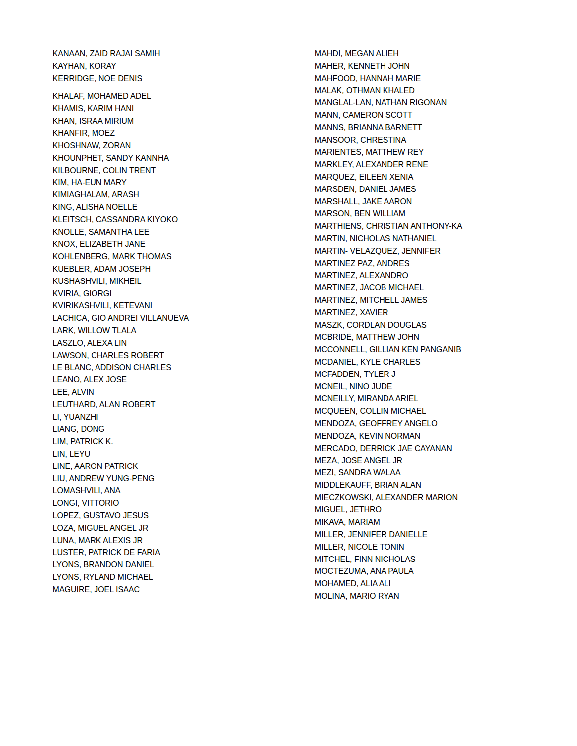KANAAN, ZAID RAJAI SAMIH
KAYHAN, KORAY
KERRIDGE, NOE DENIS
KHALAF, MOHAMED ADEL
KHAMIS, KARIM HANI
KHAN, ISRAA MIRIUM
KHANFIR, MOEZ
KHOSHNAW, ZORAN
KHOUNPHET, SANDY KANNHA
KILBOURNE, COLIN TRENT
KIM, HA-EUN MARY
KIMIAGHALAM, ARASH
KING, ALISHA NOELLE
KLEITSCH, CASSANDRA KIYOKO
KNOLLE, SAMANTHA LEE
KNOX, ELIZABETH JANE
KOHLENBERG, MARK THOMAS
KUEBLER, ADAM JOSEPH
KUSHASHVILI, MIKHEIL
KVIRIA, GIORGI
KVIRIKASHVILI, KETEVANI
LACHICA, GIO ANDREI VILLANUEVA
LARK, WILLOW TLALA
LASZLO, ALEXA LIN
LAWSON, CHARLES ROBERT
LE BLANC, ADDISON CHARLES
LEANO, ALEX JOSE
LEE, ALVIN
LEUTHARD, ALAN ROBERT
LI, YUANZHI
LIANG, DONG
LIM, PATRICK K.
LIN, LEYU
LINE, AARON PATRICK
LIU, ANDREW YUNG-PENG
LOMASHVILI, ANA
LONGI, VITTORIO
LOPEZ, GUSTAVO JESUS
LOZA, MIGUEL ANGEL JR
LUNA, MARK ALEXIS JR
LUSTER, PATRICK DE FARIA
LYONS, BRANDON DANIEL
LYONS, RYLAND MICHAEL
MAGUIRE, JOEL ISAAC
MAHDI, MEGAN ALIEH
MAHER, KENNETH JOHN
MAHFOOD, HANNAH MARIE
MALAK, OTHMAN KHALED
MANGLAL-LAN, NATHAN RIGONAN
MANN, CAMERON SCOTT
MANNS, BRIANNA BARNETT
MANSOOR, CHRESTINA
MARIENTES, MATTHEW REY
MARKLEY, ALEXANDER RENE
MARQUEZ, EILEEN XENIA
MARSDEN, DANIEL JAMES
MARSHALL, JAKE AARON
MARSON, BEN WILLIAM
MARTHIENS, CHRISTIAN ANTHONY-KA
MARTIN, NICHOLAS NATHANIEL
MARTIN- VELAZQUEZ, JENNIFER
MARTINEZ PAZ, ANDRES
MARTINEZ, ALEXANDRO
MARTINEZ, JACOB MICHAEL
MARTINEZ, MITCHELL JAMES
MARTINEZ, XAVIER
MASZK, CORDLAN DOUGLAS
MCBRIDE, MATTHEW JOHN
MCCONNELL, GILLIAN KEN PANGANIB
MCDANIEL, KYLE CHARLES
MCFADDEN, TYLER J
MCNEIL, NINO JUDE
MCNEILLY, MIRANDA ARIEL
MCQUEEN, COLLIN MICHAEL
MENDOZA, GEOFFREY ANGELO
MENDOZA, KEVIN NORMAN
MERCADO, DERRICK JAE CAYANAN
MEZA, JOSE ANGEL JR
MEZI, SANDRA WALAA
MIDDLEKAUFF, BRIAN ALAN
MIECZKOWSKI, ALEXANDER MARION
MIGUEL, JETHRO
MIKAVA, MARIAM
MILLER, JENNIFER DANIELLE
MILLER, NICOLE TONIN
MITCHEL, FINN NICHOLAS
MOCTEZUMA, ANA PAULA
MOHAMED, ALIA ALI
MOLINA, MARIO RYAN